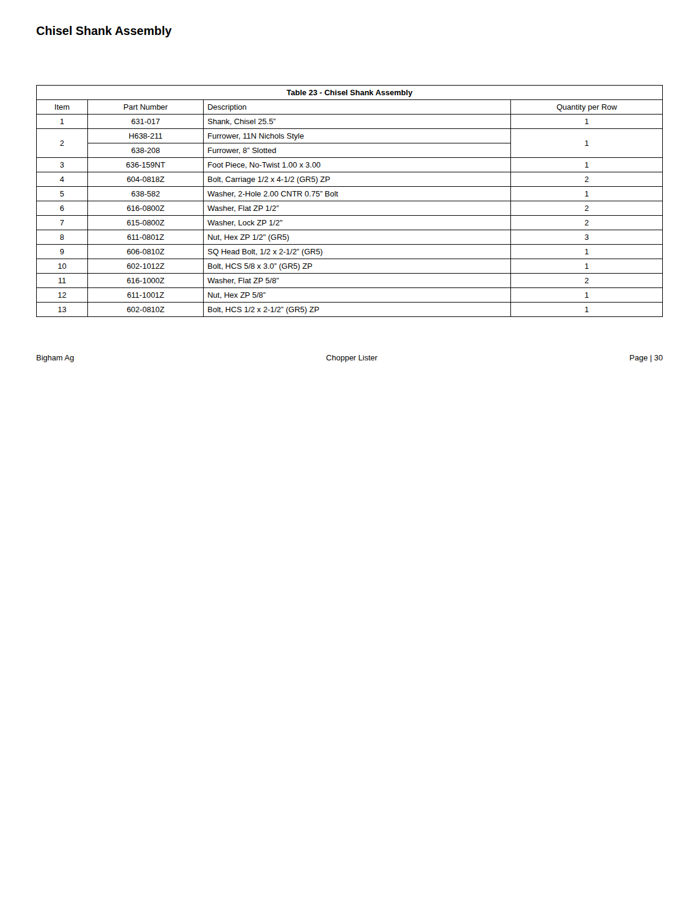Chisel Shank Assembly
Table 23 - Chisel Shank Assembly
| Item | Part Number | Description | Quantity per Row |
| --- | --- | --- | --- |
| 1 | 631-017 | Shank, Chisel 25.5” | 1 |
| 2 | H638-211 | Furrower, 11N Nichols Style | 1 |
| 638-208 | Furrower, 8” Slotted |
| 3 | 636-159NT | Foot Piece, No-Twist 1.00 x 3.00 | 1 |
| 4 | 604-0818Z | Bolt, Carriage 1/2 x 4-1/2 (GR5) ZP | 2 |
| 5 | 638-582 | Washer, 2-Hole 2.00 CNTR 0.75” Bolt | 1 |
| 6 | 616-0800Z | Washer, Flat ZP 1/2” | 2 |
| 7 | 615-0800Z | Washer, Lock ZP 1/2" | 2 |
| 8 | 611-0801Z | Nut, Hex ZP 1/2" (GR5) | 3 |
| 9 | 606-0810Z | SQ Head Bolt, 1/2 x 2-1/2” (GR5) | 1 |
| 10 | 602-1012Z | Bolt, HCS 5/8 x 3.0” (GR5) ZP | 1 |
| 11 | 616-1000Z | Washer, Flat ZP 5/8” | 2 |
| 12 | 611-1001Z | Nut, Hex ZP 5/8” | 1 |
| 13 | 602-0810Z | Bolt, HCS 1/2 x 2-1/2” (GR5) ZP | 1 |
Bigham Ag Chopper Lister Page | 30